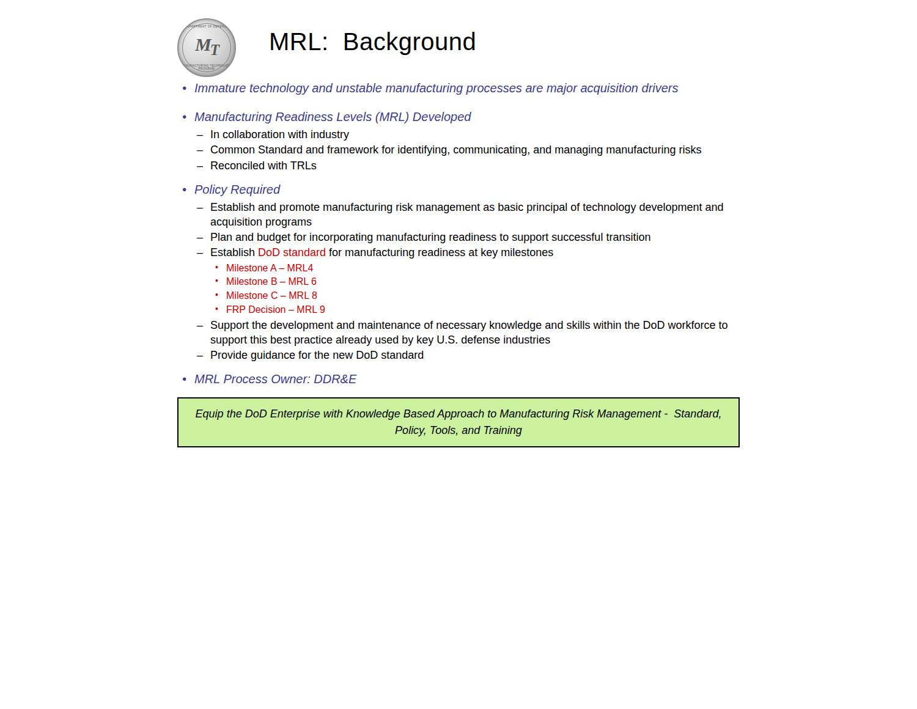Department of Defense
MT
Manufacturing Technology Program
MRL: Background
Immature technology and unstable manufacturing processes are major acquisition drivers
Manufacturing Readiness Levels (MRL) Developed
In collaboration with industry
Common Standard and framework for identifying, communicating, and managing manufacturing risks
Reconciled with TRLs
Policy Required
Establish and promote manufacturing risk management as basic principal of technology development and acquisition programs
Plan and budget for incorporating manufacturing readiness to support successful transition
Establish DoD standard for manufacturing readiness at key milestones
Milestone A – MRL4
Milestone B – MRL 6
Milestone C – MRL 8
FRP Decision – MRL 9
Support the development and maintenance of necessary knowledge and skills within the DoD workforce to support this best practice already used by key U.S. defense industries
Provide guidance for the new DoD standard
MRL Process Owner: DDR&E
Equip the DoD Enterprise with Knowledge Based Approach to Manufacturing Risk Management - Standard, Policy, Tools, and Training